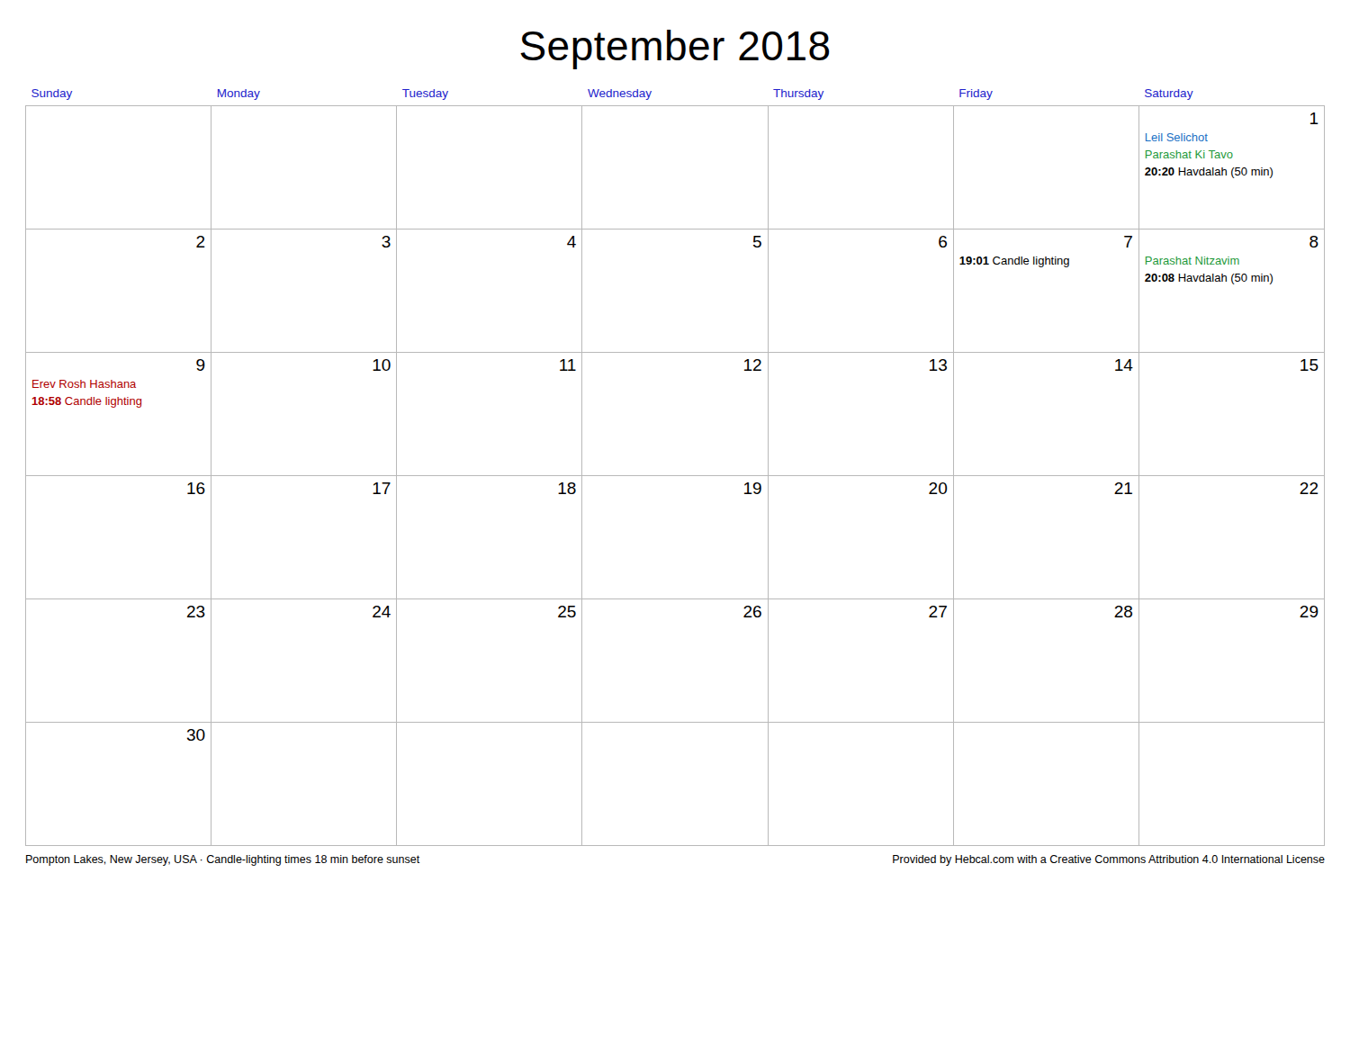September 2018
| Sunday | Monday | Tuesday | Wednesday | Thursday | Friday | Saturday |
| --- | --- | --- | --- | --- | --- | --- |
| | | | | | | 1 Leil Selichot Parashat Ki Tavo 20:20 Havdalah (50 min) |
| 2 | 3 | 4 | 5 | 6 | 7 19:01 Candle lighting | 8 Parashat Nitzavim 20:08 Havdalah (50 min) |
| 9 Erev Rosh Hashana 18:58 Candle lighting | 10 | 11 | 12 | 13 | 14 | 15 |
| 16 | 17 | 18 | 19 | 20 | 21 | 22 |
| 23 | 24 | 25 | 26 | 27 | 28 | 29 |
| 30 | | | | | | |
Pompton Lakes, New Jersey, USA · Candle-lighting times 18 min before sunset
Provided by Hebcal.com with a Creative Commons Attribution 4.0 International License